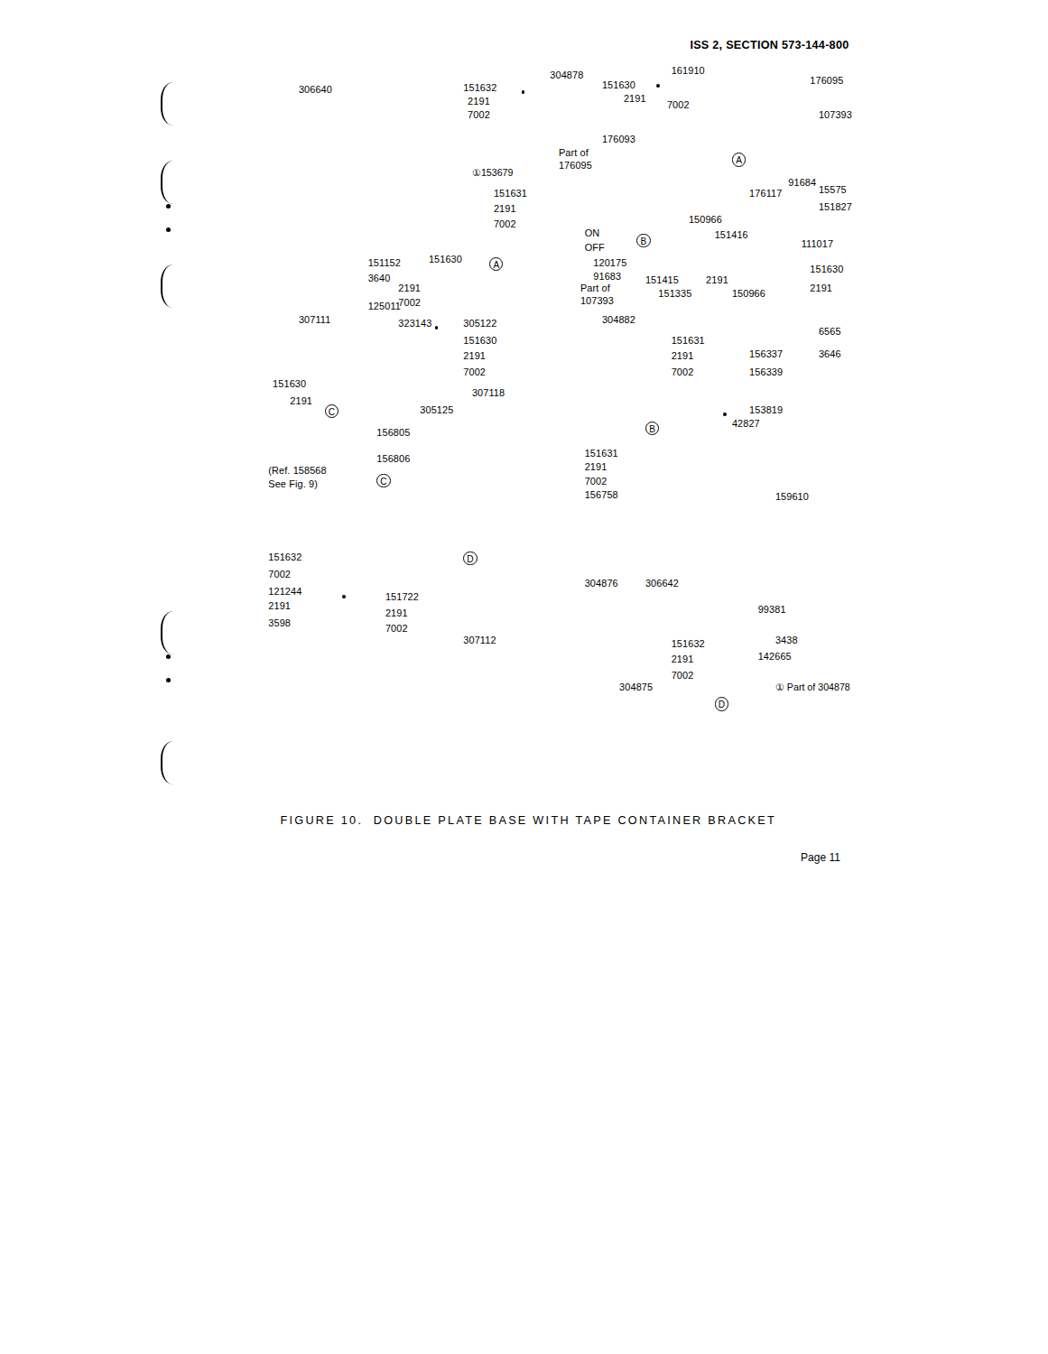ISS 2, SECTION 573-144-800
304878 161910 176095 151630 306640 151632 2191 7002 2191 7002 107393 176093 Part of 176095 A 91684 151631 176117 15575 2191 151827 7002 150966 151416 ON OFF B 111017 120175 91683 Part of 107393 151415 2191 151630 151335 150966 2191 151152 151630 A 3640 2191 7002 125011 307111 323143 305122 304882 6565 151630 151631 2191 2191 156337 3646 7002 7002 156339 151630 307118 2191 C 153819 42827 305125 156805 B 156806 151631 2191 7002 156758 (Ref. 158568 See Fig. 9) C 159610 151632 D 7002 121244 2191 3598 151722 2191 7002 307112 304876 306642 99381 3438 142665 151632 2191 7002 304875 D ①153679 ① Part of 304878
FIGURE 10. DOUBLE PLATE BASE WITH TAPE CONTAINER BRACKET
Page 11
Part numbers appearing on this figure: 304878, 306640, 151632, 2191, 7002, 153679, 151630, 161910, 176095, 176093, 176117, 107393, 91684, 15575, 151827, 151631, 150966, 151416, 111017, 120175, 91683, 151415, 151335, 151152, 3640, 125011, 307111, 323143, 305122, 304882, 6565, 156337, 3646, 156339, 153819, 42827, 307118, 305125, 156805, 156806, 156758, 158568, 159610, 121244, 3598, 151722, 307112, 304876, 306642, 99381, 3438, 142665, 304875.